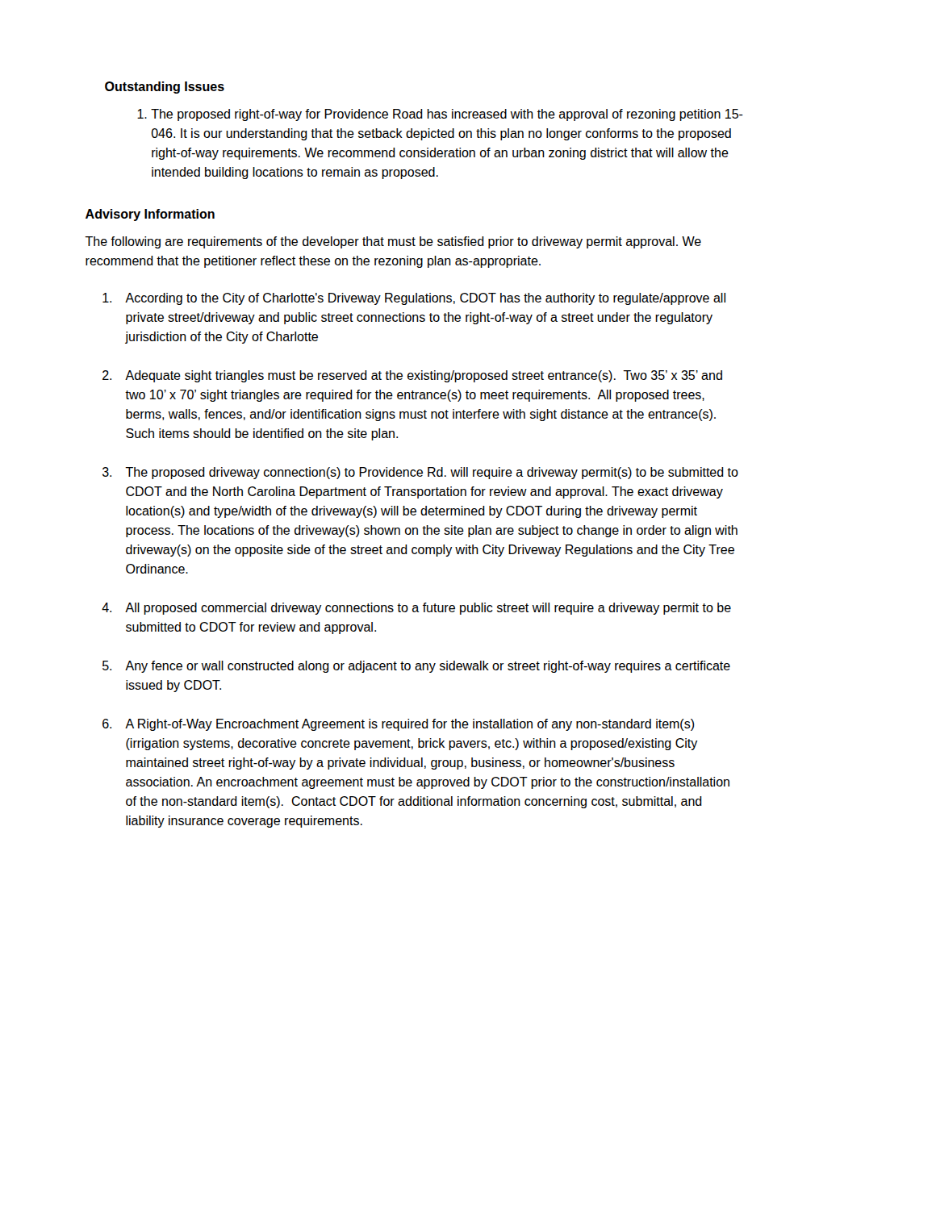Outstanding Issues
The proposed right-of-way for Providence Road has increased with the approval of rezoning petition 15-046. It is our understanding that the setback depicted on this plan no longer conforms to the proposed right-of-way requirements. We recommend consideration of an urban zoning district that will allow the intended building locations to remain as proposed.
Advisory Information
The following are requirements of the developer that must be satisfied prior to driveway permit approval. We recommend that the petitioner reflect these on the rezoning plan as-appropriate.
According to the City of Charlotte's Driveway Regulations, CDOT has the authority to regulate/approve all private street/driveway and public street connections to the right-of-way of a street under the regulatory jurisdiction of the City of Charlotte
Adequate sight triangles must be reserved at the existing/proposed street entrance(s). Two 35’ x 35’ and two 10’ x 70’ sight triangles are required for the entrance(s) to meet requirements. All proposed trees, berms, walls, fences, and/or identification signs must not interfere with sight distance at the entrance(s). Such items should be identified on the site plan.
The proposed driveway connection(s) to Providence Rd. will require a driveway permit(s) to be submitted to CDOT and the North Carolina Department of Transportation for review and approval. The exact driveway location(s) and type/width of the driveway(s) will be determined by CDOT during the driveway permit process. The locations of the driveway(s) shown on the site plan are subject to change in order to align with driveway(s) on the opposite side of the street and comply with City Driveway Regulations and the City Tree Ordinance.
All proposed commercial driveway connections to a future public street will require a driveway permit to be submitted to CDOT for review and approval.
Any fence or wall constructed along or adjacent to any sidewalk or street right-of-way requires a certificate issued by CDOT.
A Right-of-Way Encroachment Agreement is required for the installation of any non-standard item(s) (irrigation systems, decorative concrete pavement, brick pavers, etc.) within a proposed/existing City maintained street right-of-way by a private individual, group, business, or homeowner's/business association. An encroachment agreement must be approved by CDOT prior to the construction/installation of the non-standard item(s). Contact CDOT for additional information concerning cost, submittal, and liability insurance coverage requirements.